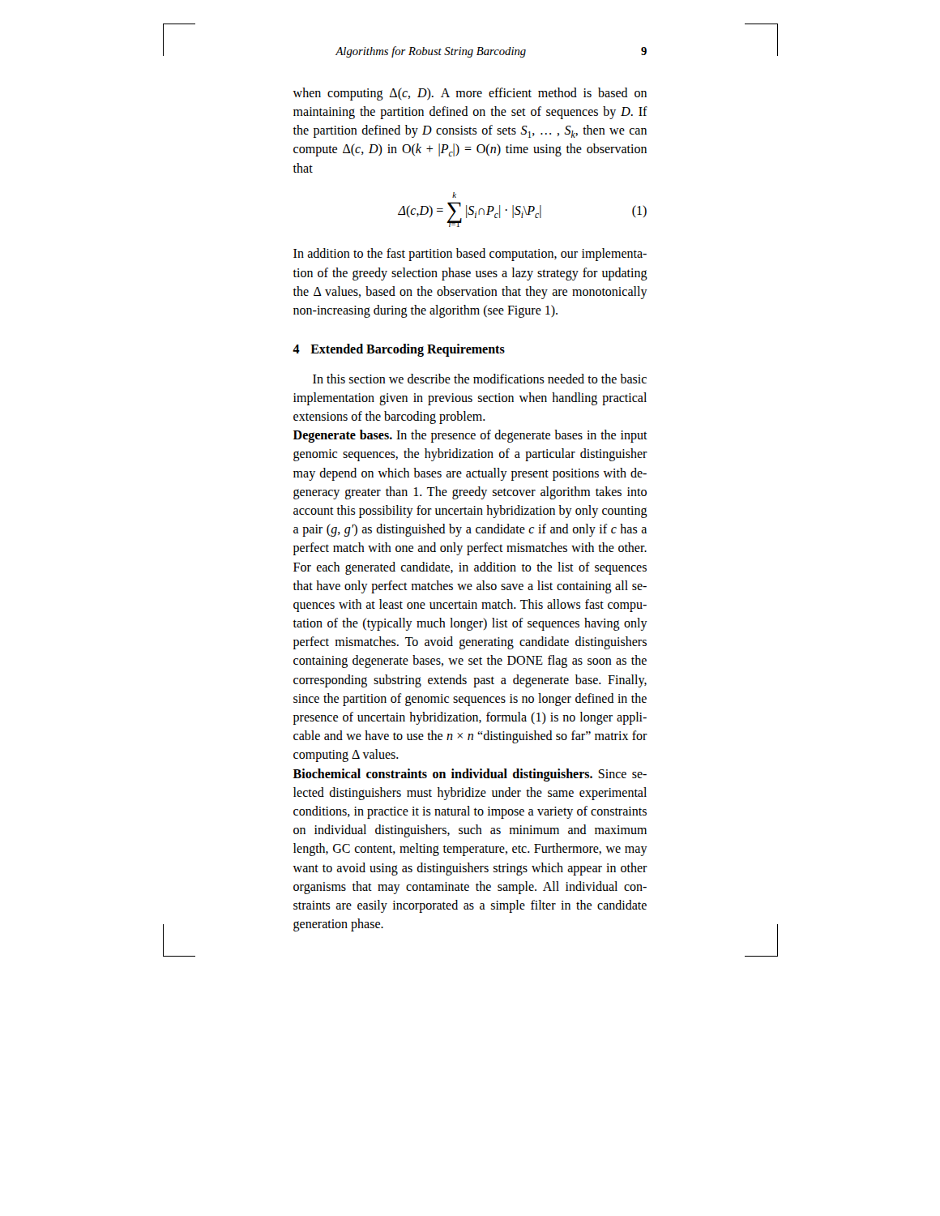Algorithms for Robust String Barcoding 9
when computing Δ(c, D). A more efficient method is based on maintaining the partition defined on the set of sequences by D. If the partition defined by D consists of sets S1, … , Sk, then we can compute Δ(c, D) in O(k + |Pc|) = O(n) time using the observation that
Δ(c, D) = k ∑ i=1 |Si ∩ Pc| · |Si \ Pc|
(1)
In addition to the fast partition based computation, our implementation of the greedy selection phase uses a lazy strategy for updating the Δ values, based on the observation that they are monotonically non-increasing during the algorithm (see Figure 1).
4 Extended Barcoding Requirements
In this section we describe the modifications needed to the basic implementation given in previous section when handling practical extensions of the barcoding problem.
Degenerate bases. In the presence of degenerate bases in the input genomic sequences, the hybridization of a particular distinguisher may depend on which bases are actually present positions with degeneracy greater than 1. The greedy setcover algorithm takes into account this possibility for uncertain hybridization by only counting a pair (g, g′) as distinguished by a candidate c if and only if c has a perfect match with one and only perfect mismatches with the other. For each generated candidate, in addition to the list of sequences that have only perfect matches we also save a list containing all sequences with at least one uncertain match. This allows fast computation of the (typically much longer) list of sequences having only perfect mismatches. To avoid generating candidate distinguishers containing degenerate bases, we set the DONE flag as soon as the corresponding substring extends past a degenerate base. Finally, since the partition of genomic sequences is no longer defined in the presence of uncertain hybridization, formula (1) is no longer applicable and we have to use the n × n “distinguished so far” matrix for computing Δ values.
Biochemical constraints on individual distinguishers. Since selected distinguishers must hybridize under the same experimental conditions, in practice it is natural to impose a variety of constraints on individual distinguishers, such as minimum and maximum length, GC content, melting temperature, etc. Furthermore, we may want to avoid using as distinguishers strings which appear in other organisms that may contaminate the sample. All individual constraints are easily incorporated as a simple filter in the candidate generation phase.